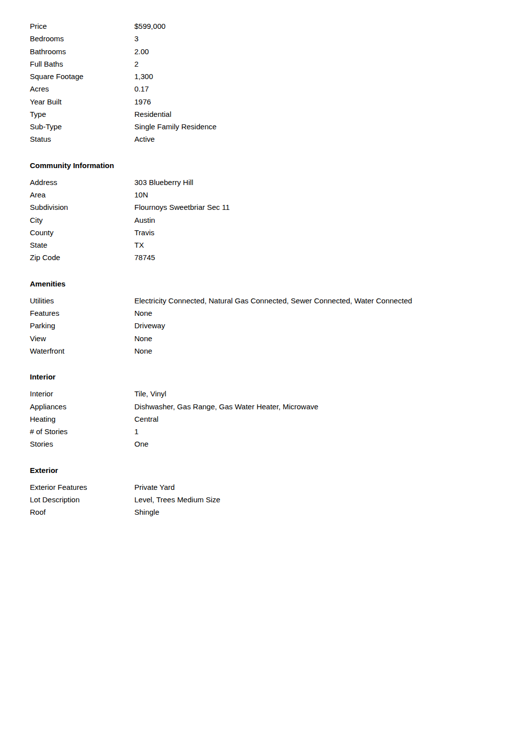| Price | $599,000 |
| Bedrooms | 3 |
| Bathrooms | 2.00 |
| Full Baths | 2 |
| Square Footage | 1,300 |
| Acres | 0.17 |
| Year Built | 1976 |
| Type | Residential |
| Sub-Type | Single Family Residence |
| Status | Active |
Community Information
| Address | 303 Blueberry Hill |
| Area | 10N |
| Subdivision | Flournoys Sweetbriar Sec 11 |
| City | Austin |
| County | Travis |
| State | TX |
| Zip Code | 78745 |
Amenities
| Utilities | Electricity Connected, Natural Gas Connected, Sewer Connected, Water Connected |
| Features | None |
| Parking | Driveway |
| View | None |
| Waterfront | None |
Interior
| Interior | Tile, Vinyl |
| Appliances | Dishwasher, Gas Range, Gas Water Heater, Microwave |
| Heating | Central |
| # of Stories | 1 |
| Stories | One |
Exterior
| Exterior Features | Private Yard |
| Lot Description | Level, Trees Medium Size |
| Roof | Shingle |